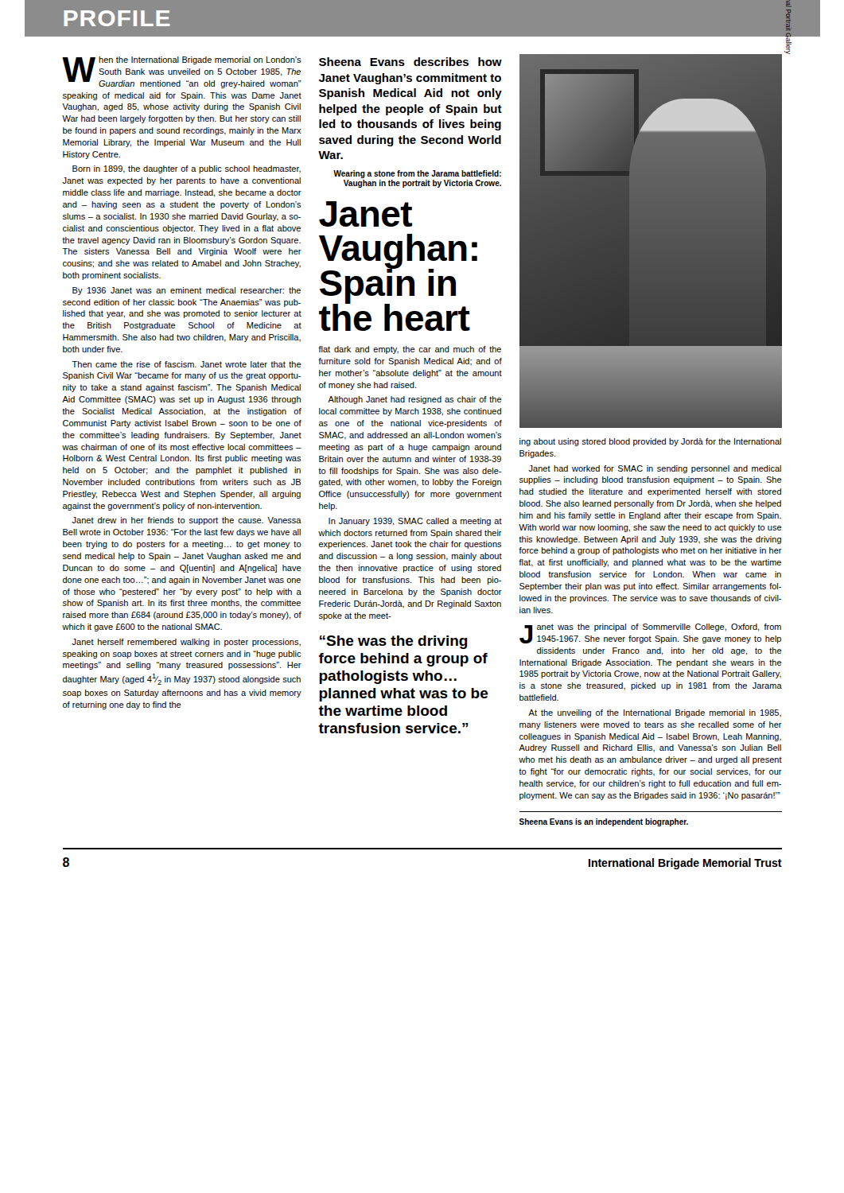PROFILE
When the International Brigade memorial on London’s South Bank was unveiled on 5 October 1985, The Guardian mentioned “an old grey-haired woman” speaking of medical aid for Spain. This was Dame Janet Vaughan, aged 85, whose activity during the Spanish Civil War had been largely forgotten by then. But her story can still be found in papers and sound recordings, mainly in the Marx Memorial Library, the Imperial War Museum and the Hull History Centre.
Born in 1899, the daughter of a public school headmaster, Janet was expected by her parents to have a conventional middle class life and marriage. Instead, she became a doctor and – having seen as a student the poverty of London’s slums – a socialist. In 1930 she married David Gourlay, a socialist and conscientious objector. They lived in a flat above the travel agency David ran in Bloomsbury’s Gordon Square. The sisters Vanessa Bell and Virginia Woolf were her cousins; and she was related to Amabel and John Strachey, both prominent socialists.
By 1936 Janet was an eminent medical researcher: the second edition of her classic book “The Anaemias” was published that year, and she was promoted to senior lecturer at the British Postgraduate School of Medicine at Hammersmith. She also had two children, Mary and Priscilla, both under five.
Then came the rise of fascism. Janet wrote later that the Spanish Civil War “became for many of us the great opportunity to take a stand against fascism”. The Spanish Medical Aid Committee (SMAC) was set up in August 1936 through the Socialist Medical Association, at the instigation of Communist Party activist Isabel Brown – soon to be one of the committee’s leading fundraisers. By September, Janet was chairman of one of its most effective local committees – Holborn & West Central London. Its first public meeting was held on 5 October; and the pamphlet it published in November included contributions from writers such as JB Priestley, Rebecca West and Stephen Spender, all arguing against the government’s policy of non-intervention.
Janet drew in her friends to support the cause. Vanessa Bell wrote in October 1936: “For the last few days we have all been trying to do posters for a meeting… to get money to send medical help to Spain – Janet Vaughan asked me and Duncan to do some – and Q[uentin] and A[ngelica] have done one each too…”; and again in November Janet was one of those who “pestered” her “by every post” to help with a show of Spanish art. In its first three months, the committee raised more than £684 (around £35,000 in today’s money), of which it gave £600 to the national SMAC.
Janet herself remembered walking in poster processions, speaking on soap boxes at street corners and in “huge public meetings” and selling “many treasured possessions”. Her daughter Mary (aged 41⁄2 in May 1937) stood alongside such soap boxes on Saturday afternoons and has a vivid memory of returning one day to find the
Sheena Evans describes how Janet Vaughan’s commitment to Spanish Medical Aid not only helped the people of Spain but led to thousands of lives being saved during the Second World War.
Wearing a stone from the Jarama battlefield: Vaughan in the portrait by Victoria Crowe.
Janet Vaughan:
Spain in the heart
flat dark and empty, the car and much of the furniture sold for Spanish Medical Aid; and of her mother’s “absolute delight” at the amount of money she had raised.
Although Janet had resigned as chair of the local committee by March 1938, she continued as one of the national vice-presidents of SMAC, and addressed an all-London women’s meeting as part of a huge campaign around Britain over the autumn and winter of 1938-39 to fill foodships for Spain. She was also delegated, with other women, to lobby the Foreign Office (unsuccessfully) for more government help.
In January 1939, SMAC called a meeting at which doctors returned from Spain shared their experiences. Janet took the chair for questions and discussion – a long session, mainly about the then innovative practice of using stored blood for transfusions. This had been pioneered in Barcelona by the Spanish doctor Frederic Durán-Jordà, and Dr Reginald Saxton spoke at the meet-
“She was the driving force behind a group of pathologists who… planned what was to be the wartime blood transfusion service.”
National Portrait Gallery
ing about using stored blood provided by Jordà for the International Brigades.
Janet had worked for SMAC in sending personnel and medical supplies – including blood transfusion equipment – to Spain. She had studied the literature and experimented herself with stored blood. She also learned personally from Dr Jordà, when she helped him and his family settle in England after their escape from Spain. With world war now looming, she saw the need to act quickly to use this knowledge. Between April and July 1939, she was the driving force behind a group of pathologists who met on her initiative in her flat, at first unofficially, and planned what was to be the wartime blood transfusion service for London. When war came in September their plan was put into effect. Similar arrangements followed in the provinces. The service was to save thousands of civilian lives.
Janet was the principal of Sommerville College, Oxford, from 1945-1967. She never forgot Spain. She gave money to help dissidents under Franco and, into her old age, to the International Brigade Association. The pendant she wears in the 1985 portrait by Victoria Crowe, now at the National Portrait Gallery, is a stone she treasured, picked up in 1981 from the Jarama battlefield.
At the unveiling of the International Brigade memorial in 1985, many listeners were moved to tears as she recalled some of her colleagues in Spanish Medical Aid – Isabel Brown, Leah Manning, Audrey Russell and Richard Ellis, and Vanessa’s son Julian Bell who met his death as an ambulance driver – and urged all present to fight “for our democratic rights, for our social services, for our health service, for our children’s right to full education and full employment. We can say as the Brigades said in 1936: ‘¡No pasarán!’”
Sheena Evans is an independent biographer.
8
International Brigade Memorial Trust